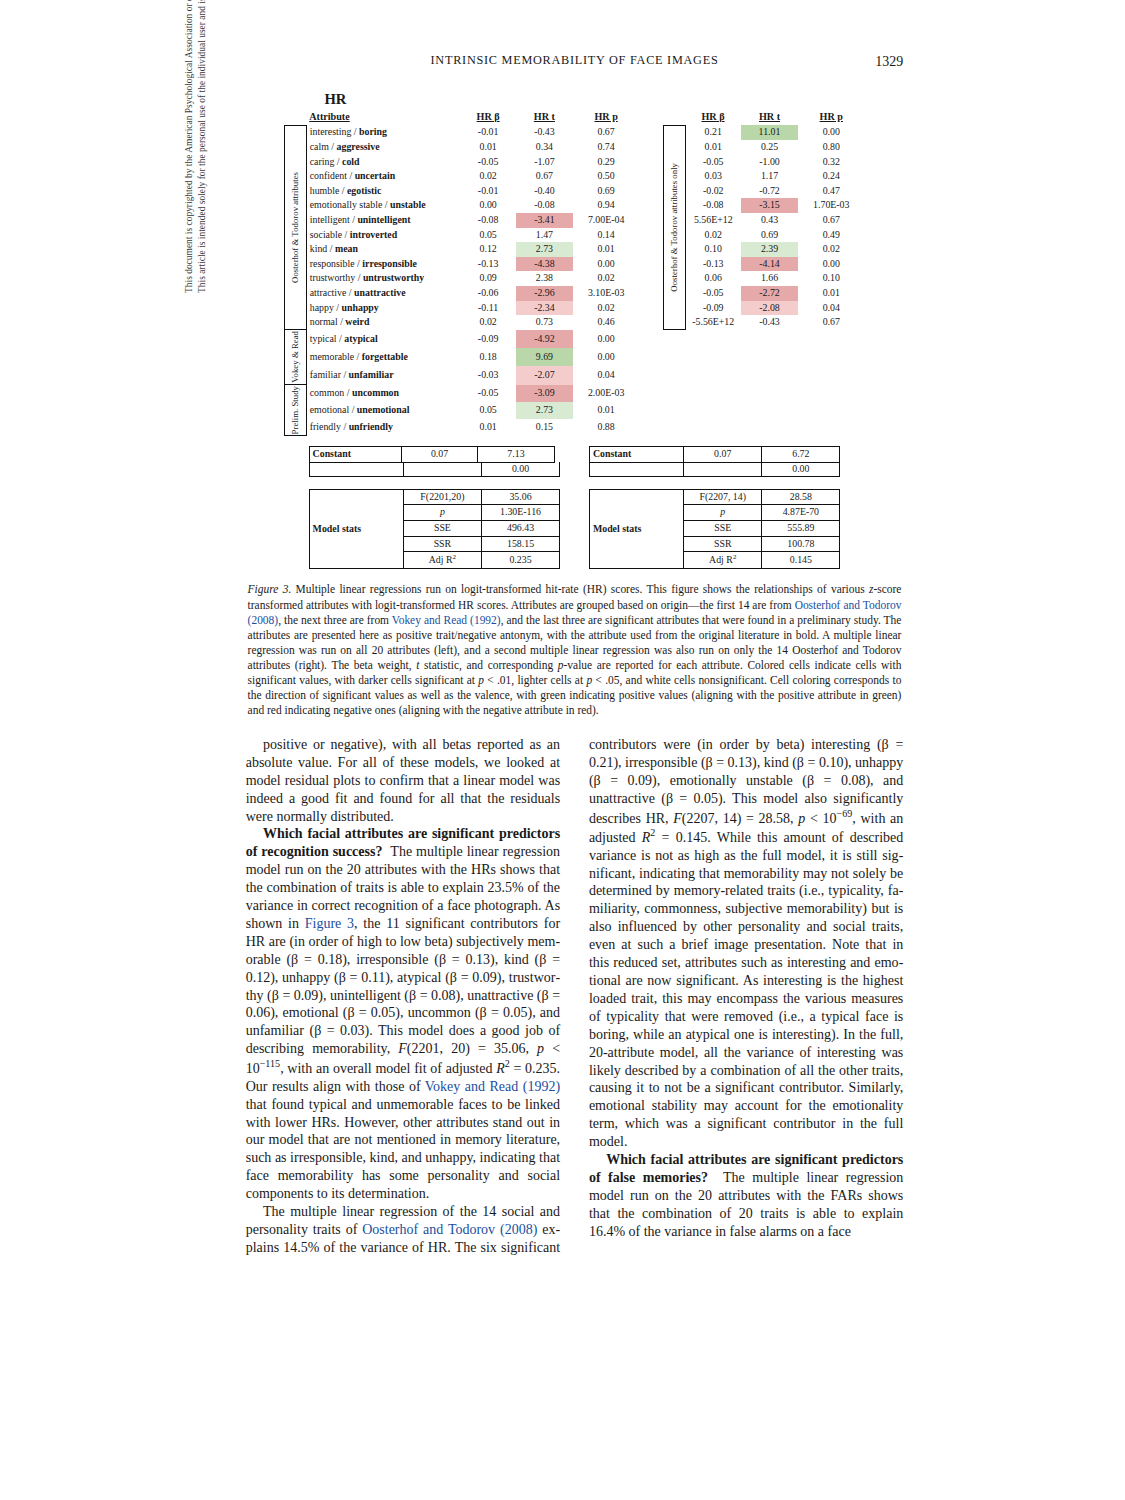INTRINSIC MEMORABILITY OF FACE IMAGES 1329
This document is copyrighted by the American Psychological Association or one of its allied publishers. This article is intended solely for the personal use of the individual user and is not to be disseminated broadly.
HR
| | Attribute | HR β | HR t | HR p | | | HR β | HR t | HR p |
| Oosterhof & Todorov attributes | interesting / boring | -0.01 | -0.43 | 0.67 | | Oosterhof & Todorov attributes only | 0.21 | 11.01 | 0.00 |
| calm / aggressive | 0.01 | 0.34 | 0.74 | | 0.01 | 0.25 | 0.80 |
| caring / cold | -0.05 | -1.07 | 0.29 | | -0.05 | -1.00 | 0.32 |
| confident / uncertain | 0.02 | 0.67 | 0.50 | | 0.03 | 1.17 | 0.24 |
| humble / egotistic | -0.01 | -0.40 | 0.69 | | -0.02 | -0.72 | 0.47 |
| emotionally stable / unstable | 0.00 | -0.08 | 0.94 | | -0.08 | -3.15 | 1.70E-03 |
| intelligent / unintelligent | -0.08 | -3.41 | 7.00E-04 | | 5.56E+12 | 0.43 | 0.67 |
| sociable / introverted | 0.05 | 1.47 | 0.14 | | 0.02 | 0.69 | 0.49 |
| kind / mean | 0.12 | 2.73 | 0.01 | | 0.10 | 2.39 | 0.02 |
| responsible / irresponsible | -0.13 | -4.38 | 0.00 | | -0.13 | -4.14 | 0.00 |
| trustworthy / untrustworthy | 0.09 | 2.38 | 0.02 | | 0.06 | 1.66 | 0.10 |
| attractive / unattractive | -0.06 | -2.96 | 3.10E-03 | | -0.05 | -2.72 | 0.01 |
| happy / unhappy | -0.11 | -2.34 | 0.02 | | -0.09 | -2.08 | 0.04 |
| normal / weird | 0.02 | 0.73 | 0.46 | | -5.56E+12 | -0.43 | 0.67 |
| Vokey & Read | typical / atypical | -0.09 | -4.92 | 0.00 | | | | | |
| memorable / forgettable | 0.18 | 9.69 | 0.00 | | | | | |
| familiar / unfamiliar | -0.03 | -2.07 | 0.04 | | | | | |
| Prelim. Study | common / uncommon | -0.05 | -3.09 | 2.00E-03 | | | | | |
| emotional / unemotional | 0.05 | 2.73 | 0.01 | | | | | |
| friendly / unfriendly | 0.01 | 0.15 | 0.88 | | | | | |
| Constant | 0.07 | 7.13 | |
| | | 0.00 |
| Constant | 0.07 | 6.72 |
| | | 0.00 |
| Model stats | F(2201,20) | 35.06 |
| p | 1.30E-116 |
| SSE | 496.43 |
| SSR | 158.15 |
| Adj R 2 | 0.235 |
| Model stats | F(2207, 14) | 28.58 |
| p | 4.87E-70 |
| SSE | 555.89 |
| SSR | 100.78 |
| Adj R 2 | 0.145 |
Figure 3. Multiple linear regressions run on logit-transformed hit-rate (HR) scores. This figure shows the relationships of various z-score transformed attributes with logit-transformed HR scores. Attributes are grouped based on origin—the first 14 are from Oosterhof and Todorov (2008), the next three are from Vokey and Read (1992), and the last three are significant attributes that were found in a preliminary study. The attributes are presented here as positive trait/negative antonym, with the attribute used from the original literature in bold. A multiple linear regression was run on all 20 attributes (left), and a second multiple linear regression was also run on only the 14 Oosterhof and Todorov attributes (right). The beta weight, t statistic, and corresponding p-value are reported for each attribute. Colored cells indicate cells with significant values, with darker cells significant at p < .01, lighter cells at p < .05, and white cells nonsignificant. Cell coloring corresponds to the direction of significant values as well as the valence, with green indicating positive values (aligning with the positive attribute in green) and red indicating negative ones (aligning with the negative attribute in red).
positive or negative), with all betas reported as an absolute value. For all of these models, we looked at model residual plots to confirm that a linear model was indeed a good fit and found for all that the residuals were normally distributed.
Which facial attributes are significant predictors of recognition success? The multiple linear regression model run on the 20 attributes with the HRs shows that the combination of traits is able to explain 23.5% of the variance in correct recognition of a face photograph. As shown in Figure 3, the 11 significant contributors for HR are (in order of high to low beta) subjectively memorable (β = 0.18), irresponsible (β = 0.13), kind (β = 0.12), unhappy (β = 0.11), atypical (β = 0.09), trustworthy (β = 0.09), unintelligent (β = 0.08), unattractive (β = 0.06), emotional (β = 0.05), uncommon (β = 0.05), and unfamiliar (β = 0.03). This model does a good job of describing memorability, F(2201, 20) = 35.06, p < 10−115, with an overall model fit of adjusted R 2 = 0.235. Our results align with those of Vokey and Read (1992) that found typical and unmemorable faces to be linked with lower HRs. However, other attributes stand out in our model that are not mentioned in memory literature, such as irresponsible, kind, and unhappy, indicating that face memorability has some personality and social components to its determination.
The multiple linear regression of the 14 social and personality traits of Oosterhof and Todorov (2008) explains 14.5% of the variance of HR. The six significant contributors were (in order by beta) interesting (β = 0.21), irresponsible (β = 0.13), kind (β = 0.10), unhappy (β = 0.09), emotionally unstable (β = 0.08), and unattractive (β = 0.05). This model also significantly describes HR, F(2207, 14) = 28.58, p < 10−69, with an adjusted R 2 = 0.145. While this amount of described variance is not as high as the full model, it is still significant, indicating that memorability may not solely be determined by memory-related traits (i.e., typicality, familiarity, commonness, subjective memorability) but is also influenced by other personality and social traits, even at such a brief image presentation. Note that in this reduced set, attributes such as interesting and emotional are now significant. As interesting is the highest loaded trait, this may encompass the various measures of typicality that were removed (i.e., a typical face is boring, while an atypical one is interesting). In the full, 20-attribute model, all the variance of interesting was likely described by a combination of all the other traits, causing it to not be a significant contributor. Similarly, emotional stability may account for the emotionality term, which was a significant contributor in the full model.
Which facial attributes are significant predictors of false memories? The multiple linear regression model run on the 20 attributes with the FARs shows that the combination of 20 traits is able to explain 16.4% of the variance in false alarms on a face